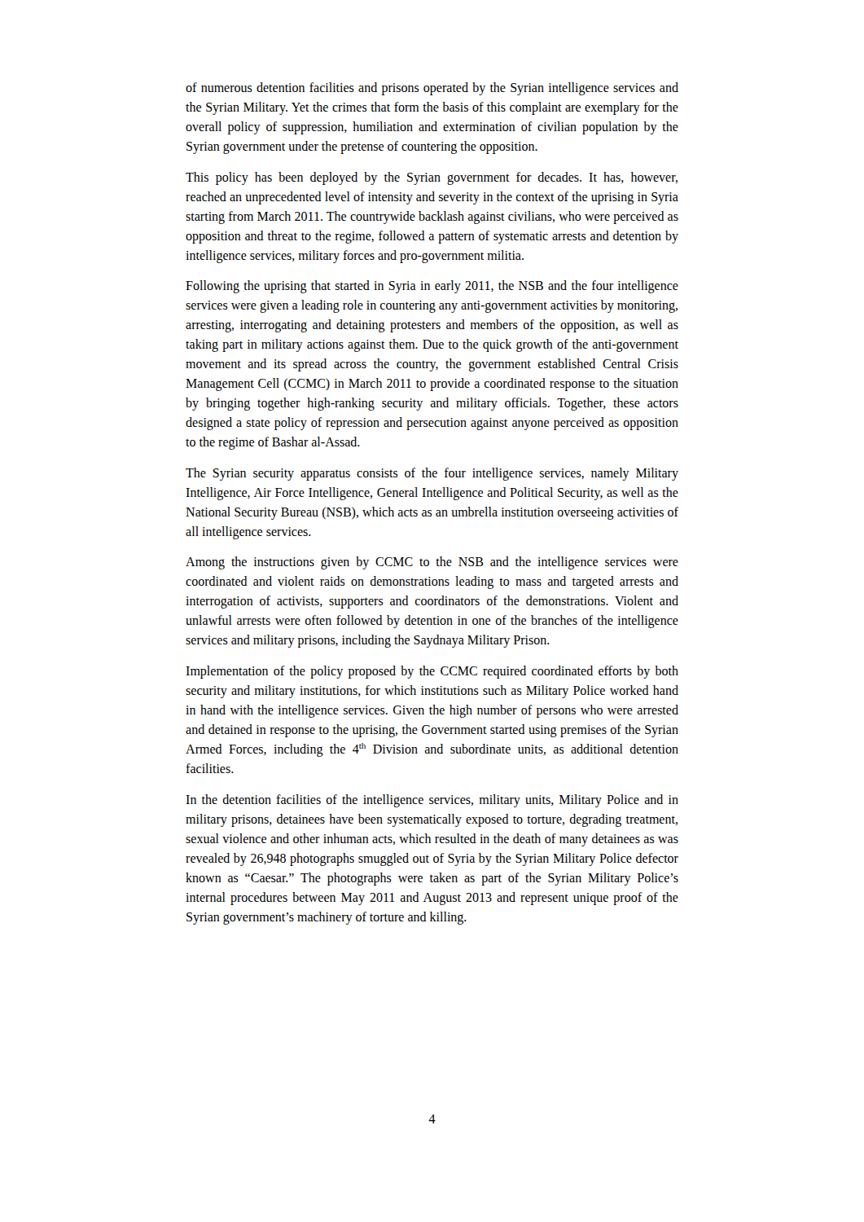of numerous detention facilities and prisons operated by the Syrian intelligence services and the Syrian Military. Yet the crimes that form the basis of this complaint are exemplary for the overall policy of suppression, humiliation and extermination of civilian population by the Syrian government under the pretense of countering the opposition.
This policy has been deployed by the Syrian government for decades. It has, however, reached an unprecedented level of intensity and severity in the context of the uprising in Syria starting from March 2011. The countrywide backlash against civilians, who were perceived as opposition and threat to the regime, followed a pattern of systematic arrests and detention by intelligence services, military forces and pro-government militia.
Following the uprising that started in Syria in early 2011, the NSB and the four intelligence services were given a leading role in countering any anti-government activities by monitoring, arresting, interrogating and detaining protesters and members of the opposition, as well as taking part in military actions against them. Due to the quick growth of the anti-government movement and its spread across the country, the government established Central Crisis Management Cell (CCMC) in March 2011 to provide a coordinated response to the situation by bringing together high-ranking security and military officials. Together, these actors designed a state policy of repression and persecution against anyone perceived as opposition to the regime of Bashar al-Assad.
The Syrian security apparatus consists of the four intelligence services, namely Military Intelligence, Air Force Intelligence, General Intelligence and Political Security, as well as the National Security Bureau (NSB), which acts as an umbrella institution overseeing activities of all intelligence services.
Among the instructions given by CCMC to the NSB and the intelligence services were coordinated and violent raids on demonstrations leading to mass and targeted arrests and interrogation of activists, supporters and coordinators of the demonstrations. Violent and unlawful arrests were often followed by detention in one of the branches of the intelligence services and military prisons, including the Saydnaya Military Prison.
Implementation of the policy proposed by the CCMC required coordinated efforts by both security and military institutions, for which institutions such as Military Police worked hand in hand with the intelligence services. Given the high number of persons who were arrested and detained in response to the uprising, the Government started using premises of the Syrian Armed Forces, including the 4th Division and subordinate units, as additional detention facilities.
In the detention facilities of the intelligence services, military units, Military Police and in military prisons, detainees have been systematically exposed to torture, degrading treatment, sexual violence and other inhuman acts, which resulted in the death of many detainees as was revealed by 26,948 photographs smuggled out of Syria by the Syrian Military Police defector known as “Caesar.” The photographs were taken as part of the Syrian Military Police’s internal procedures between May 2011 and August 2013 and represent unique proof of the Syrian government’s machinery of torture and killing.
4